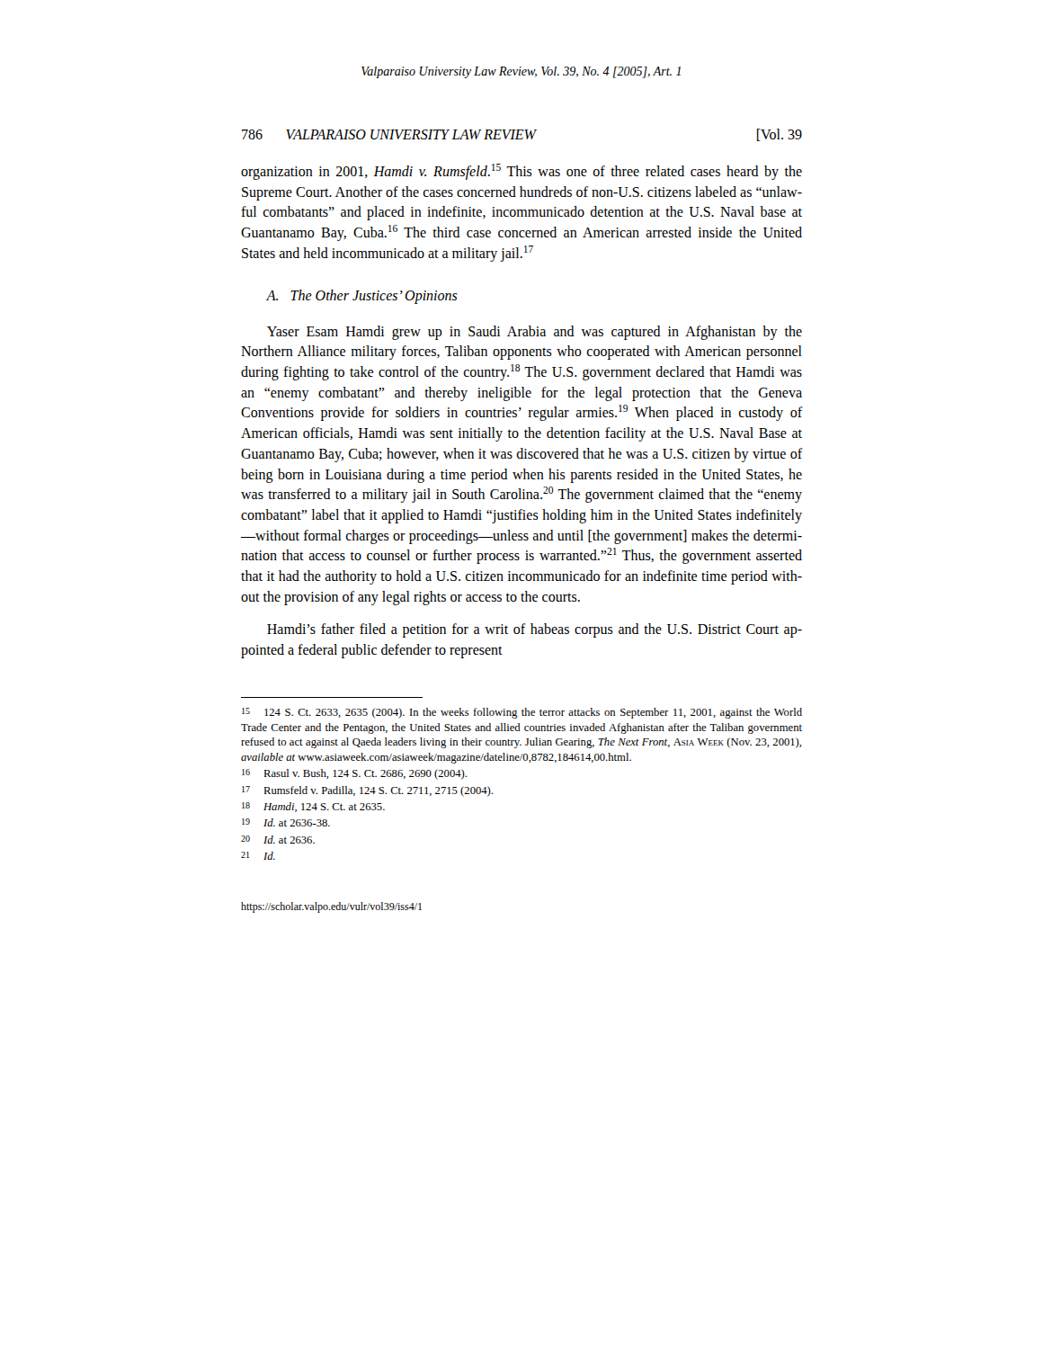Valparaiso University Law Review, Vol. 39, No. 4 [2005], Art. 1
[Vol. 39 786 VALPARAISO UNIVERSITY LAW REVIEW
organization in 2001, Hamdi v. Rumsfeld.15 This was one of three related cases heard by the Supreme Court. Another of the cases concerned hundreds of non-U.S. citizens labeled as “unlawful combatants” and placed in indefinite, incommunicado detention at the U.S. Naval base at Guantanamo Bay, Cuba.16 The third case concerned an American arrested inside the United States and held incommunicado at a military jail.17
A. The Other Justices’ Opinions
Yaser Esam Hamdi grew up in Saudi Arabia and was captured in Afghanistan by the Northern Alliance military forces, Taliban opponents who cooperated with American personnel during fighting to take control of the country.18 The U.S. government declared that Hamdi was an “enemy combatant” and thereby ineligible for the legal protection that the Geneva Conventions provide for soldiers in countries’ regular armies.19 When placed in custody of American officials, Hamdi was sent initially to the detention facility at the U.S. Naval Base at Guantanamo Bay, Cuba; however, when it was discovered that he was a U.S. citizen by virtue of being born in Louisiana during a time period when his parents resided in the United States, he was transferred to a military jail in South Carolina.20 The government claimed that the “enemy combatant” label that it applied to Hamdi “justifies holding him in the United States indefinitely—without formal charges or proceedings—unless and until [the government] makes the determination that access to counsel or further process is warranted.”21 Thus, the government asserted that it had the authority to hold a U.S. citizen incommunicado for an indefinite time period without the provision of any legal rights or access to the courts.
Hamdi’s father filed a petition for a writ of habeas corpus and the U.S. District Court appointed a federal public defender to represent
15124 S. Ct. 2633, 2635 (2004). In the weeks following the terror attacks on September 11, 2001, against the World Trade Center and the Pentagon, the United States and allied countries invaded Afghanistan after the Taliban government refused to act against al Qaeda leaders living in their country. Julian Gearing, The Next Front, Asia Week (Nov. 23, 2001), available at www.asiaweek.com/asiaweek/magazine/dateline/0,8782,184614,00.html.
16 Rasul v. Bush, 124 S. Ct. 2686, 2690 (2004).
17 Rumsfeld v. Padilla, 124 S. Ct. 2711, 2715 (2004).
18 Hamdi, 124 S. Ct. at 2635.
19 Id. at 2636-38.
20 Id. at 2636.
21 Id.
https://scholar.valpo.edu/vulr/vol39/iss4/1